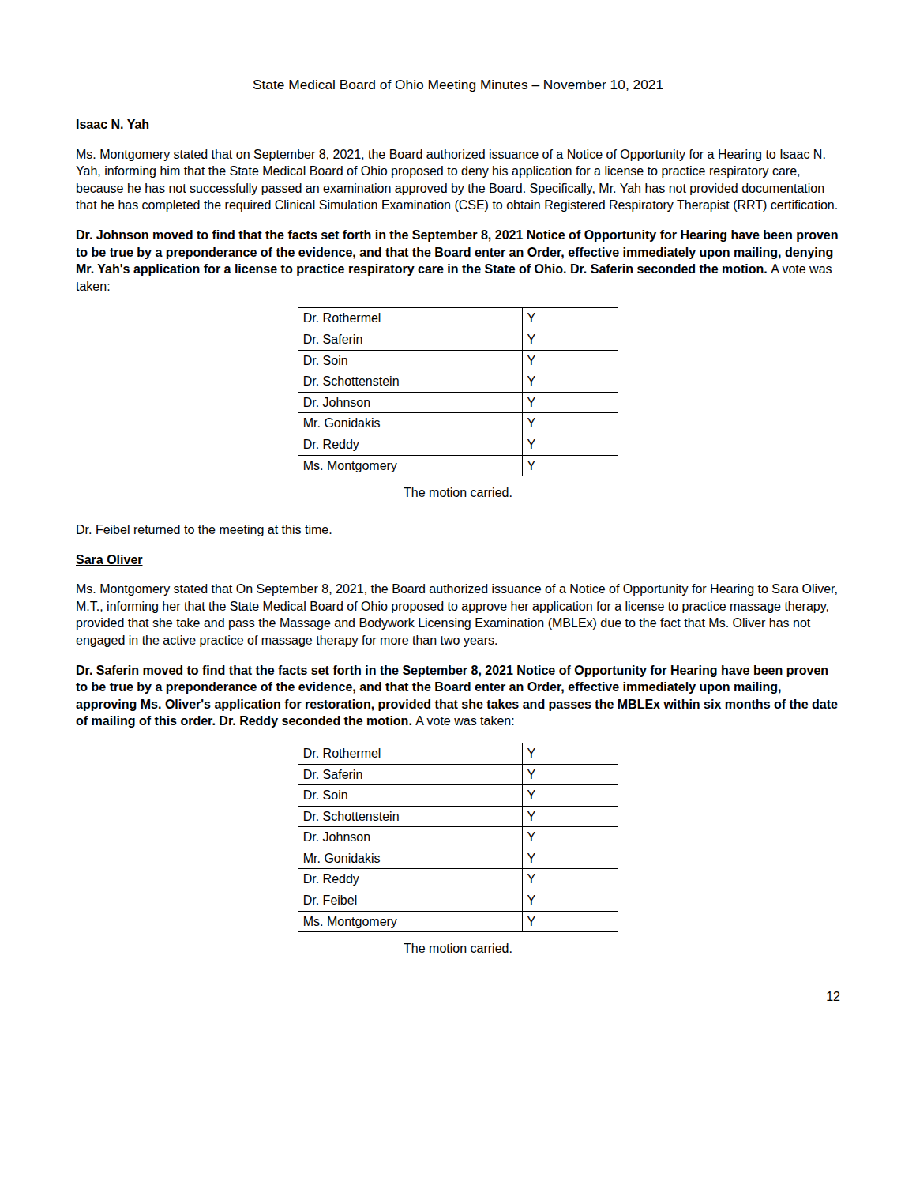State Medical Board of Ohio Meeting Minutes – November 10, 2021
Isaac N. Yah
Ms. Montgomery stated that on September 8, 2021, the Board authorized issuance of a Notice of Opportunity for a Hearing to Isaac N. Yah, informing him that the State Medical Board of Ohio proposed to deny his application for a license to practice respiratory care, because he has not successfully passed an examination approved by the Board. Specifically, Mr. Yah has not provided documentation that he has completed the required Clinical Simulation Examination (CSE) to obtain Registered Respiratory Therapist (RRT) certification.
Dr. Johnson moved to find that the facts set forth in the September 8, 2021 Notice of Opportunity for Hearing have been proven to be true by a preponderance of the evidence, and that the Board enter an Order, effective immediately upon mailing, denying Mr. Yah's application for a license to practice respiratory care in the State of Ohio. Dr. Saferin seconded the motion. A vote was taken:
| Dr. Rothermel | Y |
| Dr. Saferin | Y |
| Dr. Soin | Y |
| Dr. Schottenstein | Y |
| Dr. Johnson | Y |
| Mr. Gonidakis | Y |
| Dr. Reddy | Y |
| Ms. Montgomery | Y |
The motion carried.
Dr. Feibel returned to the meeting at this time.
Sara Oliver
Ms. Montgomery stated that On September 8, 2021, the Board authorized issuance of a Notice of Opportunity for Hearing to Sara Oliver, M.T., informing her that the State Medical Board of Ohio proposed to approve her application for a license to practice massage therapy, provided that she take and pass the Massage and Bodywork Licensing Examination (MBLEx) due to the fact that Ms. Oliver has not engaged in the active practice of massage therapy for more than two years.
Dr. Saferin moved to find that the facts set forth in the September 8, 2021 Notice of Opportunity for Hearing have been proven to be true by a preponderance of the evidence, and that the Board enter an Order, effective immediately upon mailing, approving Ms. Oliver's application for restoration, provided that she takes and passes the MBLEx within six months of the date of mailing of this order. Dr. Reddy seconded the motion. A vote was taken:
| Dr. Rothermel | Y |
| Dr. Saferin | Y |
| Dr. Soin | Y |
| Dr. Schottenstein | Y |
| Dr. Johnson | Y |
| Mr. Gonidakis | Y |
| Dr. Reddy | Y |
| Dr. Feibel | Y |
| Ms. Montgomery | Y |
The motion carried.
12